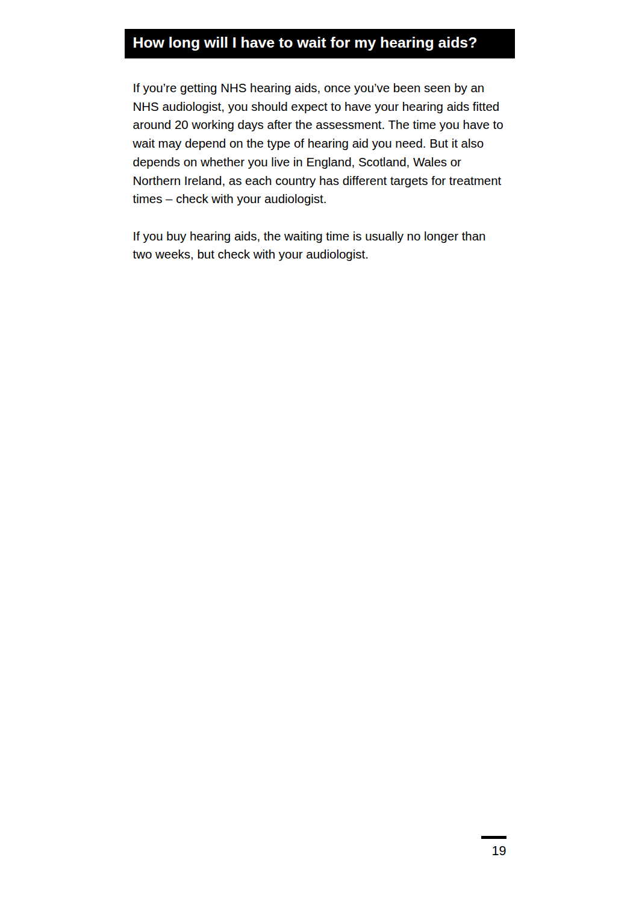How long will I have to wait for my hearing aids?
If you’re getting NHS hearing aids, once you’ve been seen by an NHS audiologist, you should expect to have your hearing aids fitted around 20 working days after the assessment. The time you have to wait may depend on the type of hearing aid you need. But it also depends on whether you live in England, Scotland, Wales or Northern Ireland, as each country has different targets for treatment times – check with your audiologist.
If you buy hearing aids, the waiting time is usually no longer than two weeks, but check with your audiologist.
19